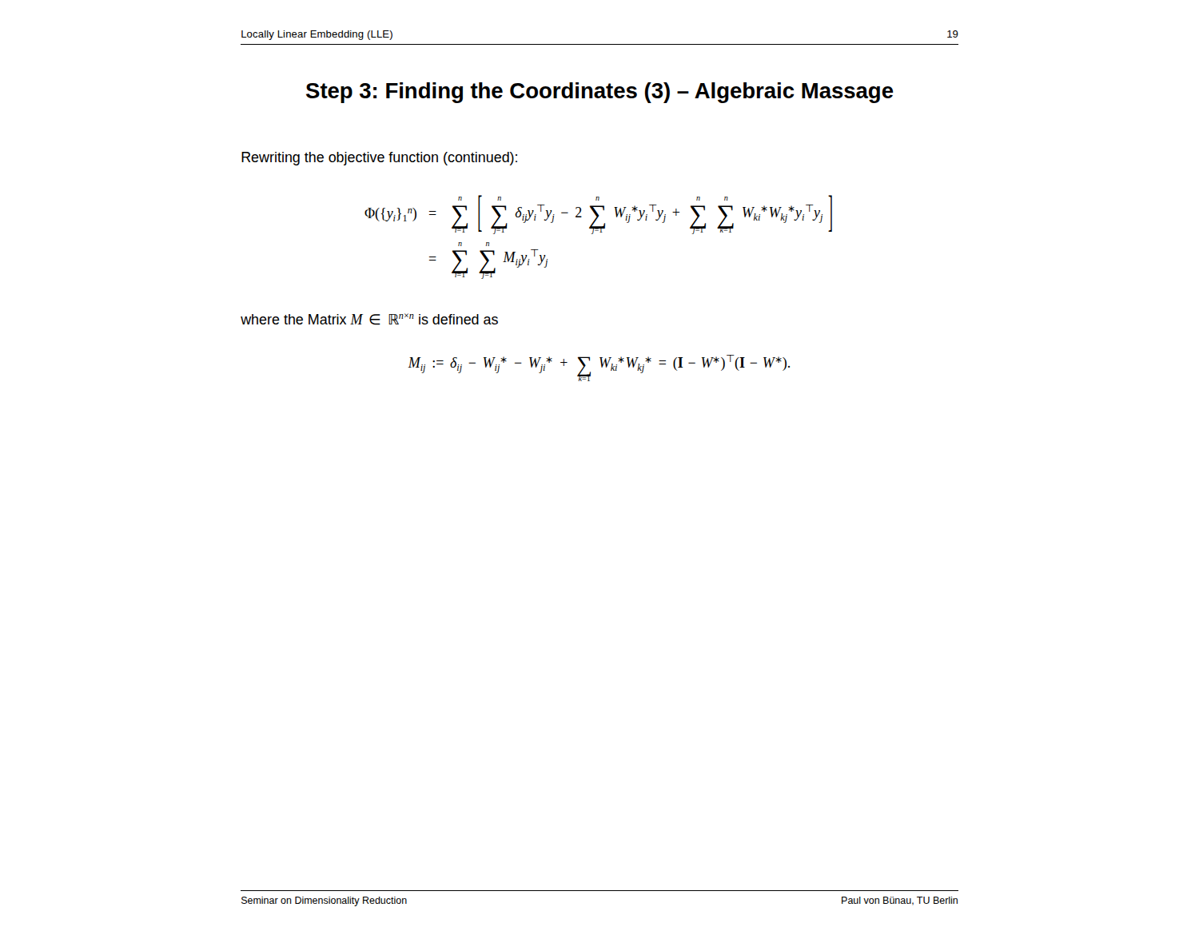Locally Linear Embedding (LLE) 19
Step 3: Finding the Coordinates (3) – Algebraic Massage
Rewriting the objective function (continued):
| Φ({ y i } 1 n ) | = | n ∑ i =1 [ n ∑ j =1 δ ij y i ⊤ y j − 2 n ∑ j =1 W ij ∗ y i ⊤ y j + n ∑ j =1 n ∑ k =1 W ki ∗ W kj ∗ y i ⊤ y j ] |
| | = | n ∑ i =1 n ∑ j =1 M ij y i ⊤ y j |
where the Matrix M ∈ ℝn×n is defined as
Mij := δij − Wij∗ − Wji∗ + ∑ k=1 Wki∗Wkj∗ = (I − W∗)⊤(I − W∗).
Seminar on Dimensionality Reduction Paul von Bünau, TU Berlin